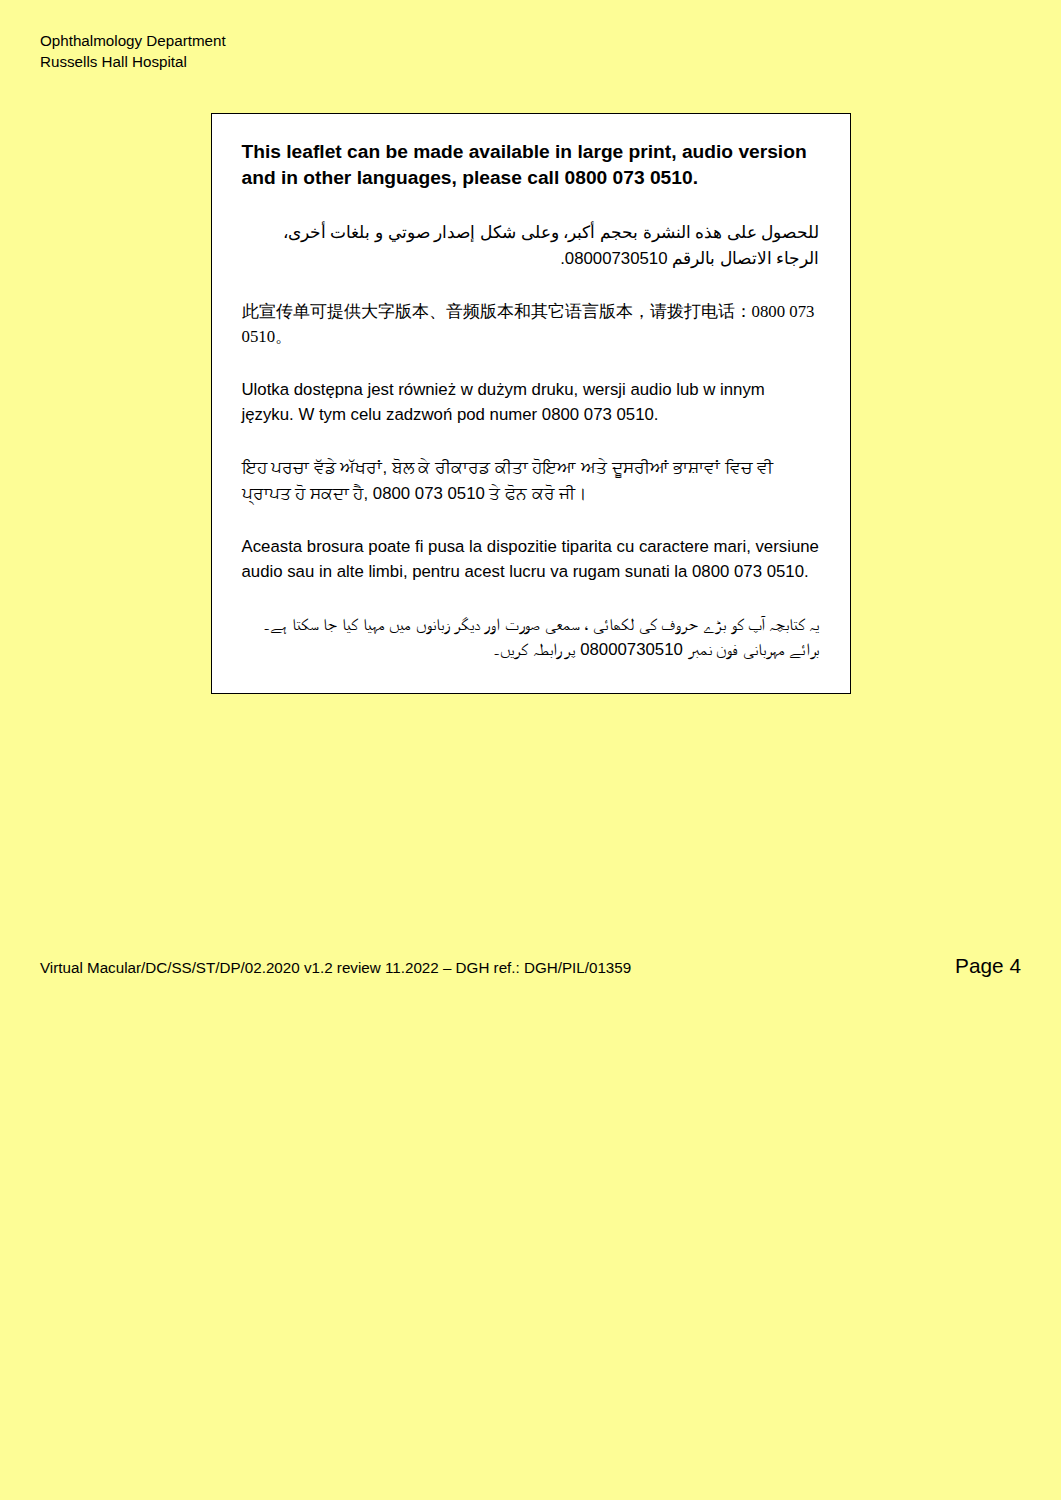Ophthalmology Department
Russells Hall Hospital
This leaflet can be made available in large print, audio version and in other languages, please call 0800 073 0510.
للحصول على هذه النشرة بحجم أكبر، وعلى شكل إصدار صوتي و بلغات أخرى، الرجاء الاتصال بالرقم 08000730510.
此宣传单可提供大字版本、音频版本和其它语言版本，请拨打电话：0800 073 0510。
Ulotka dostępna jest również w dużym druku, wersji audio lub w innym języku. W tym celu zadzwoń pod numer 0800 073 0510.
ਇਹ ਪਰਚਾ ਵੱਡੇ ਅੱਖਰਾਂ, ਬੋਲ ਕੇ ਰੀਕਾਰਡ ਕੀਤਾ ਹੋਇਆ ਅਤੇ ਦੂਸਰੀਆਂ ਭਾਸ਼ਾਵਾਂ ਵਿਚ ਵੀ ਪ੍ਰਾਪਤ ਹੋ ਸਕਦਾ ਹੈ, 0800 073 0510 ਤੇ ਫੋਨ ਕਰੋ ਜੀ।
Aceasta brosura poate fi pusa la dispozitie tiparita cu caractere mari, versiune audio sau in alte limbi, pentru acest lucru va rugam sunati la 0800 073 0510.
یہ کتابچہ آپ کو بڑے حروف کی لکھائی ، سمعی صورت اور دیگر زبانوں میں مہیا کیا جا سکتا ہے۔برائے مہربانی فون نمبر 08000730510 پر رابطہ کریں۔
Virtual Macular/DC/SS/ST/DP/02.2020 v1.2 review 11.2022 – DGH ref.: DGH/PIL/01359 Page 4